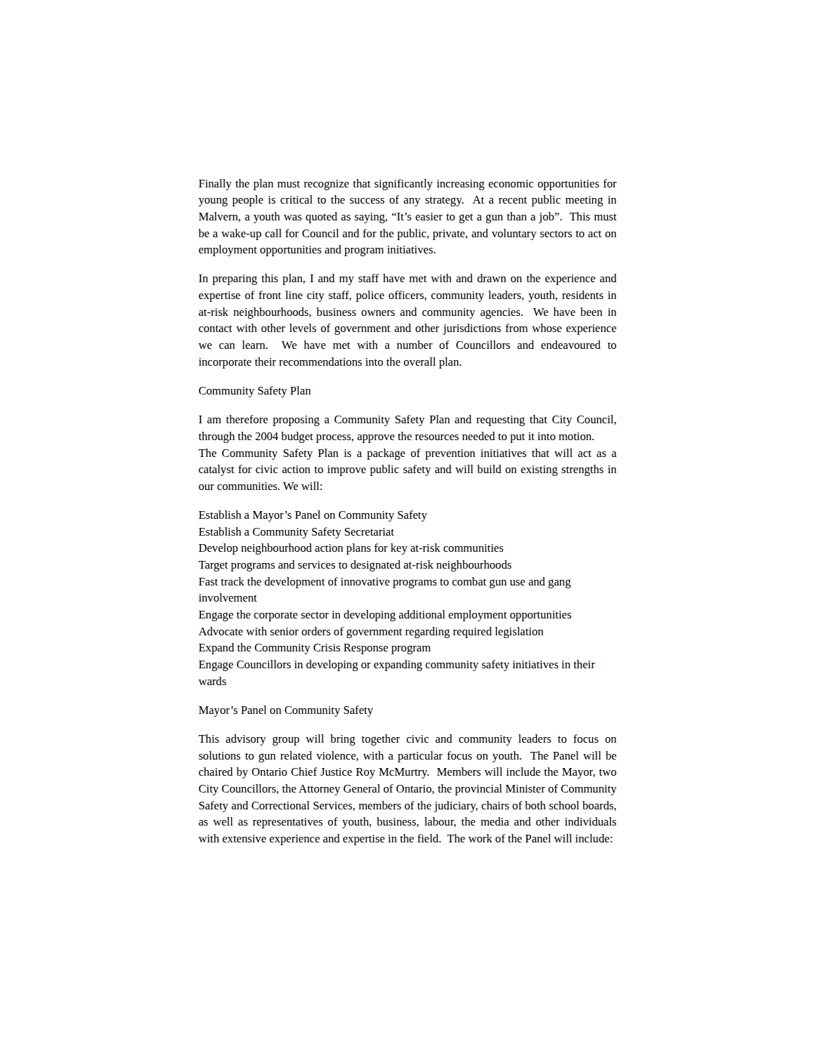Finally the plan must recognize that significantly increasing economic opportunities for young people is critical to the success of any strategy. At a recent public meeting in Malvern, a youth was quoted as saying, “It’s easier to get a gun than a job”. This must be a wake-up call for Council and for the public, private, and voluntary sectors to act on employment opportunities and program initiatives.
In preparing this plan, I and my staff have met with and drawn on the experience and expertise of front line city staff, police officers, community leaders, youth, residents in at-risk neighbourhoods, business owners and community agencies. We have been in contact with other levels of government and other jurisdictions from whose experience we can learn. We have met with a number of Councillors and endeavoured to incorporate their recommendations into the overall plan.
Community Safety Plan
I am therefore proposing a Community Safety Plan and requesting that City Council, through the 2004 budget process, approve the resources needed to put it into motion.
The Community Safety Plan is a package of prevention initiatives that will act as a catalyst for civic action to improve public safety and will build on existing strengths in our communities. We will:
Establish a Mayor’s Panel on Community Safety Establish a Community Safety Secretariat Develop neighbourhood action plans for key at-risk communities Target programs and services to designated at-risk neighbourhoods Fast track the development of innovative programs to combat gun use and gang involvement Engage the corporate sector in developing additional employment opportunities Advocate with senior orders of government regarding required legislation Expand the Community Crisis Response program Engage Councillors in developing or expanding community safety initiatives in their wards
Mayor’s Panel on Community Safety
This advisory group will bring together civic and community leaders to focus on solutions to gun related violence, with a particular focus on youth. The Panel will be chaired by Ontario Chief Justice Roy McMurtry. Members will include the Mayor, two City Councillors, the Attorney General of Ontario, the provincial Minister of Community Safety and Correctional Services, members of the judiciary, chairs of both school boards, as well as representatives of youth, business, labour, the media and other individuals with extensive experience and expertise in the field. The work of the Panel will include: